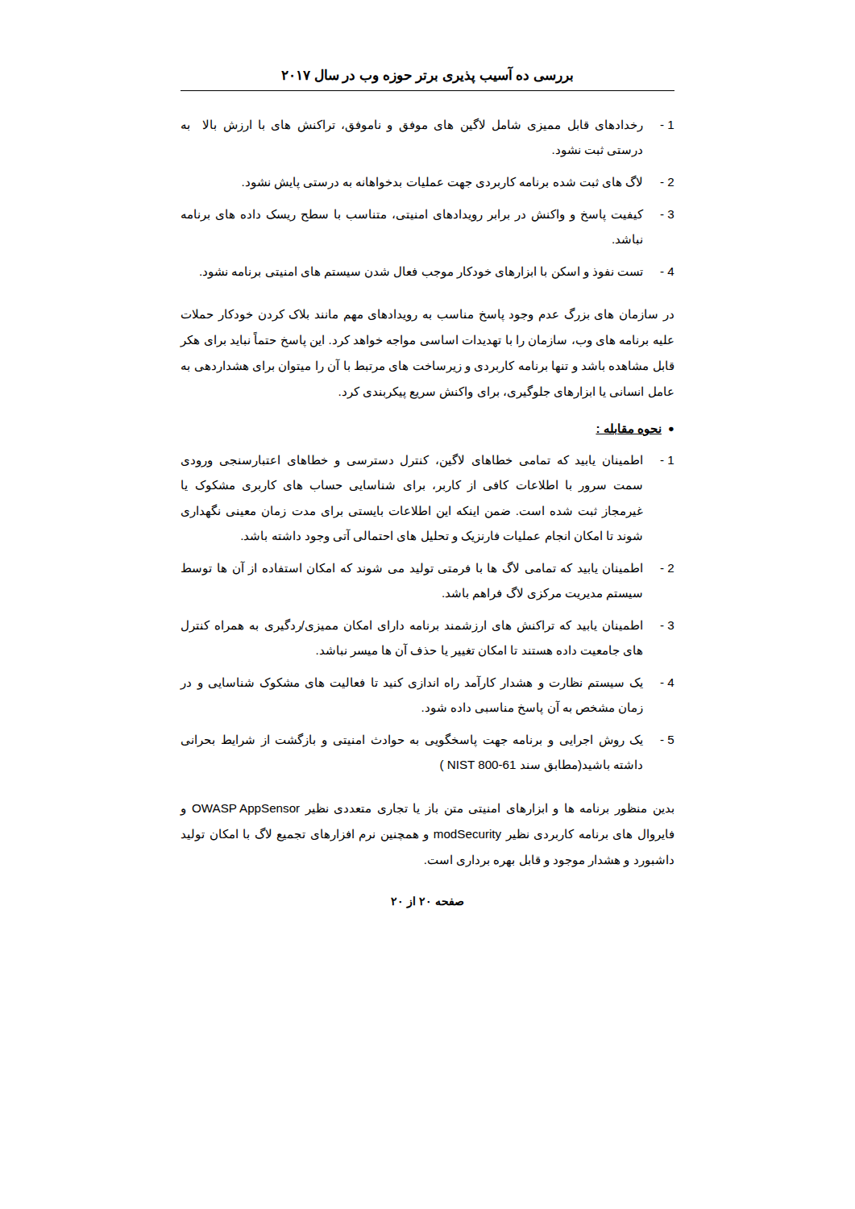بررسی ده آسیب پذیری برتر حوزه وب در سال ۲۰۱۷
رخدادهای قابل ممیزی شامل لاگین های موفق و ناموفق، تراکنش های با ارزش بالا به درستی ثبت نشود.
لاگ های ثبت شده برنامه کاربردی جهت عملیات بدخواهانه به درستی پایش نشود.
کیفیت پاسخ و واکنش در برابر رویدادهای امنیتی، متناسب با سطح ریسک داده های برنامه نباشد.
تست نفوذ و اسکن با ابزارهای خودکار موجب فعال شدن سیستم های امنیتی برنامه نشود.
در سازمان های بزرگ عدم وجود پاسخ مناسب به رویدادهای مهم مانند بلاک کردن خودکار حملات علیه برنامه های وب، سازمان را با تهدیدات اساسی مواجه خواهد کرد. این پاسخ حتماً نباید برای هکر قابل مشاهده باشد و تنها برنامه کاربردی و زیرساخت های مرتبط با آن را میتوان برای هشداردهی به عامل انسانی یا ابزارهای جلوگیری، برای واکنش سریع پیکربندی کرد.
●نحوه مقابله :
اطمینان یابید که تمامی خطاهای لاگین، کنترل دسترسی و خطاهای اعتبارسنجی ورودی سمت سرور با اطلاعات کافی از کاربر، برای شناسایی حساب های کاربری مشکوک یا غیرمجاز ثبت شده است. ضمن اینکه این اطلاعات بایستی برای مدت زمان معینی نگهداری شوند تا امکان انجام عملیات فارنزیک و تحلیل های احتمالی آتی وجود داشته باشد.
اطمینان یابید که تمامی لاگ ها با فرمتی تولید می شوند که امکان استفاده از آن ها توسط سیستم مدیریت مرکزی لاگ فراهم باشد.
اطمینان یابید که تراکنش های ارزشمند برنامه دارای امکان ممیزی/ردگیری به همراه کنترل های جامعیت داده هستند تا امکان تغییر یا حذف آن ها میسر نباشد.
یک سیستم نظارت و هشدار کارآمد راه اندازی کنید تا فعالیت های مشکوک شناسایی و در زمان مشخص به آن پاسخ مناسبی داده شود.
یک روش اجرایی و برنامه جهت پاسخگویی به حوادث امنیتی و بازگشت از شرایط بحرانی داشته باشید(مطابق سند NIST 800-61 )
بدین منظور برنامه ها و ابزارهای امنیتی متن باز یا تجاری متعددی نظیر OWASP AppSensor و فایروال های برنامه کاربردی نظیر modSecurity و همچنین نرم افزارهای تجمیع لاگ با امکان تولید داشبورد و هشدار موجود و قابل بهره برداری است.
صفحه ۲۰ از ۲۰